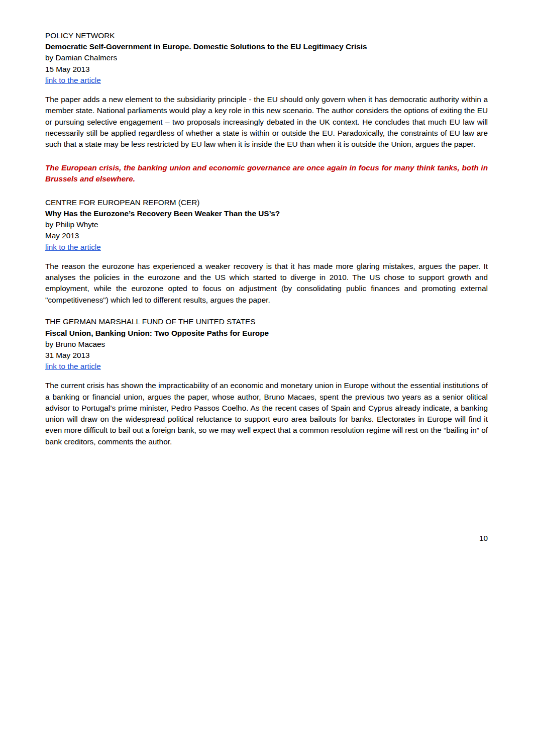POLICY NETWORK
Democratic Self-Government in Europe. Domestic Solutions to the EU Legitimacy Crisis
by Damian Chalmers
15 May 2013
link to the article
The paper adds a new element to the subsidiarity principle - the EU should only govern when it has democratic authority within a member state. National parliaments would play a key role in this new scenario. The author considers the options of exiting the EU or pursuing selective engagement – two proposals increasingly debated in the UK context. He concludes that much EU law will necessarily still be applied regardless of whether a state is within or outside the EU. Paradoxically, the constraints of EU law are such that a state may be less restricted by EU law when it is inside the EU than when it is outside the Union, argues the paper.
The European crisis, the banking union and economic governance are once again in focus for many think tanks, both in Brussels and elsewhere.
CENTRE FOR EUROPEAN REFORM (CER)
Why Has the Eurozone’s Recovery Been Weaker Than the US’s?
by Philip Whyte
May 2013
link to the article
The reason the eurozone has experienced a weaker recovery is that it has made more glaring mistakes, argues the paper. It analyses the policies in the eurozone and the US which started to diverge in 2010. The US chose to support growth and employment, while the eurozone opted to focus on adjustment (by consolidating public finances and promoting external "competitiveness") which led to different results, argues the paper.
THE GERMAN MARSHALL FUND OF THE UNITED STATES
Fiscal Union, Banking Union: Two Opposite Paths for Europe
by Bruno Macaes
31 May 2013
link to the article
The current crisis has shown the impracticability of an economic and monetary union in Europe without the essential institutions of a banking or financial union, argues the paper, whose author, Bruno Macaes, spent the previous two years as a senior olitical advisor to Portugal’s prime minister, Pedro Passos Coelho. As the recent cases of Spain and Cyprus already indicate, a banking union will draw on the widespread political reluctance to support euro area bailouts for banks. Electorates in Europe will find it even more difficult to bail out a foreign bank, so we may well expect that a common resolution regime will rest on the “bailing in” of bank creditors, comments the author.
10